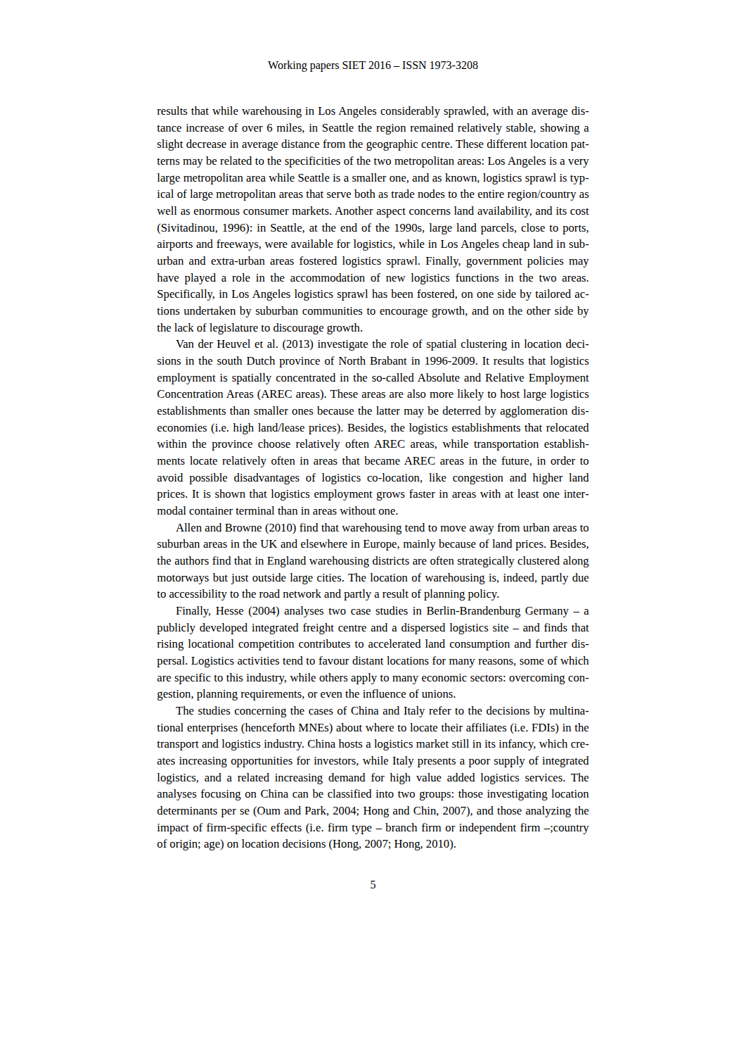Working papers SIET 2016 – ISSN 1973-3208
results that while warehousing in Los Angeles considerably sprawled, with an average distance increase of over 6 miles, in Seattle the region remained relatively stable, showing a slight decrease in average distance from the geographic centre. These different location patterns may be related to the specificities of the two metropolitan areas: Los Angeles is a very large metropolitan area while Seattle is a smaller one, and as known, logistics sprawl is typical of large metropolitan areas that serve both as trade nodes to the entire region/country as well as enormous consumer markets. Another aspect concerns land availability, and its cost (Sivitadinou, 1996): in Seattle, at the end of the 1990s, large land parcels, close to ports, airports and freeways, were available for logistics, while in Los Angeles cheap land in suburban and extra-urban areas fostered logistics sprawl. Finally, government policies may have played a role in the accommodation of new logistics functions in the two areas. Specifically, in Los Angeles logistics sprawl has been fostered, on one side by tailored actions undertaken by suburban communities to encourage growth, and on the other side by the lack of legislature to discourage growth.
Van der Heuvel et al. (2013) investigate the role of spatial clustering in location decisions in the south Dutch province of North Brabant in 1996-2009. It results that logistics employment is spatially concentrated in the so-called Absolute and Relative Employment Concentration Areas (AREC areas). These areas are also more likely to host large logistics establishments than smaller ones because the latter may be deterred by agglomeration diseconomies (i.e. high land/lease prices). Besides, the logistics establishments that relocated within the province choose relatively often AREC areas, while transportation establishments locate relatively often in areas that became AREC areas in the future, in order to avoid possible disadvantages of logistics co-location, like congestion and higher land prices. It is shown that logistics employment grows faster in areas with at least one intermodal container terminal than in areas without one.
Allen and Browne (2010) find that warehousing tend to move away from urban areas to suburban areas in the UK and elsewhere in Europe, mainly because of land prices. Besides, the authors find that in England warehousing districts are often strategically clustered along motorways but just outside large cities. The location of warehousing is, indeed, partly due to accessibility to the road network and partly a result of planning policy.
Finally, Hesse (2004) analyses two case studies in Berlin-Brandenburg Germany – a publicly developed integrated freight centre and a dispersed logistics site – and finds that rising locational competition contributes to accelerated land consumption and further dispersal. Logistics activities tend to favour distant locations for many reasons, some of which are specific to this industry, while others apply to many economic sectors: overcoming congestion, planning requirements, or even the influence of unions.
The studies concerning the cases of China and Italy refer to the decisions by multinational enterprises (henceforth MNEs) about where to locate their affiliates (i.e. FDIs) in the transport and logistics industry. China hosts a logistics market still in its infancy, which creates increasing opportunities for investors, while Italy presents a poor supply of integrated logistics, and a related increasing demand for high value added logistics services. The analyses focusing on China can be classified into two groups: those investigating location determinants per se (Oum and Park, 2004; Hong and Chin, 2007), and those analyzing the impact of firm-specific effects (i.e. firm type – branch firm or independent firm –;country of origin; age) on location decisions (Hong, 2007; Hong, 2010).
5